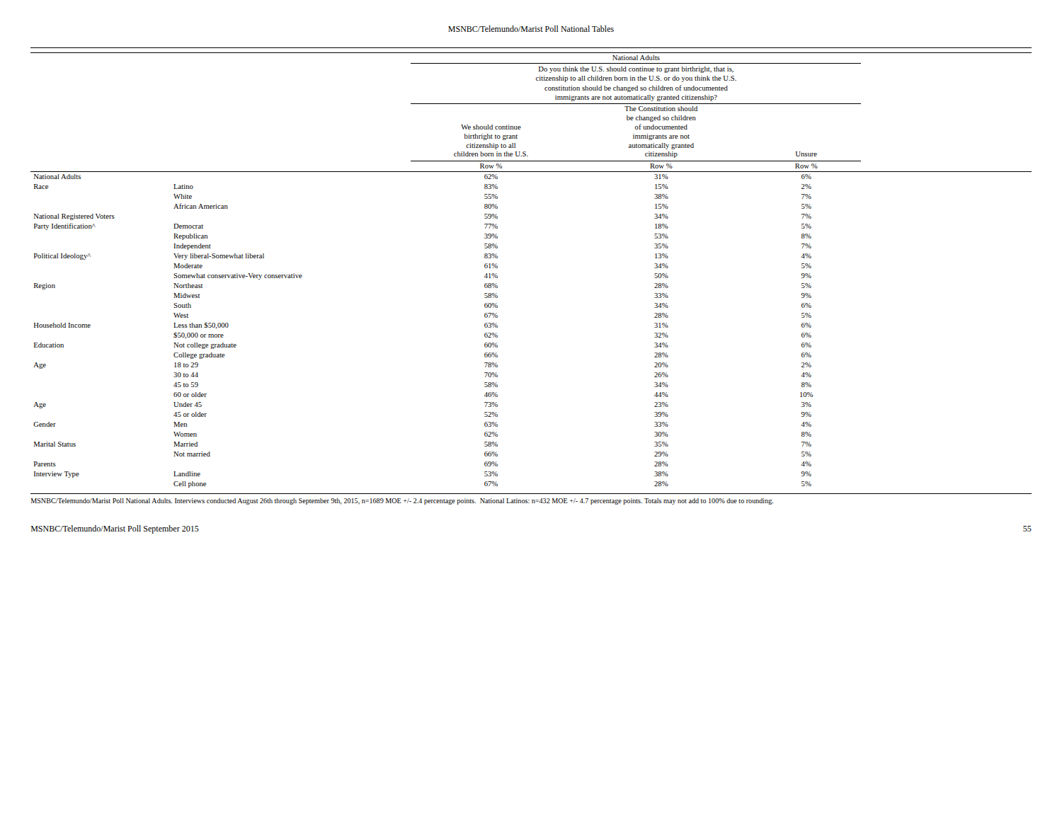MSNBC/Telemundo/Marist Poll National Tables
| | | National Adults | |
| | | Do you think the U.S. should continue to grant birthright, that is, citizenship to all children born in the U.S. or do you think the U.S. constitution should be changed so children of undocumented immigrants are not automatically granted citizenship? | |
| | | We should continue birthright to grant citizenship to all children born in the U.S. | The Constitution should be changed so children of undocumented immigrants are not automatically granted citizenship | Unsure | |
| | | Row % | Row % | Row % | |
| National Adults | | 62% | 31% | 6% | |
| Race | Latino | 83% | 15% | 2% | |
| | White | 55% | 38% | 7% | |
| | African American | 80% | 15% | 5% | |
| National Registered Voters | | 59% | 34% | 7% | |
| Party Identification^ | Democrat | 77% | 18% | 5% | |
| | Republican | 39% | 53% | 8% | |
| | Independent | 58% | 35% | 7% | |
| Political Ideology^ | Very liberal-Somewhat liberal | 83% | 13% | 4% | |
| | Moderate | 61% | 34% | 5% | |
| | Somewhat conservative-Very conservative | 41% | 50% | 9% | |
| Region | Northeast | 68% | 28% | 5% | |
| | Midwest | 58% | 33% | 9% | |
| | South | 60% | 34% | 6% | |
| | West | 67% | 28% | 5% | |
| Household Income | Less than $50,000 | 63% | 31% | 6% | |
| | $50,000 or more | 62% | 32% | 6% | |
| Education | Not college graduate | 60% | 34% | 6% | |
| | College graduate | 66% | 28% | 6% | |
| Age | 18 to 29 | 78% | 20% | 2% | |
| | 30 to 44 | 70% | 26% | 4% | |
| | 45 to 59 | 58% | 34% | 8% | |
| | 60 or older | 46% | 44% | 10% | |
| Age | Under 45 | 73% | 23% | 3% | |
| | 45 or older | 52% | 39% | 9% | |
| Gender | Men | 63% | 33% | 4% | |
| | Women | 62% | 30% | 8% | |
| Marital Status | Married | 58% | 35% | 7% | |
| | Not married | 66% | 29% | 5% | |
| Parents | | 69% | 28% | 4% | |
| Interview Type | Landline | 53% | 38% | 9% | |
| | Cell phone | 67% | 28% | 5% | |
MSNBC/Telemundo/Marist Poll National Adults. Interviews conducted August 26th through September 9th, 2015, n=1689 MOE +/- 2.4 percentage points. National Latinos: n=432 MOE +/- 4.7 percentage points. Totals may not add to 100% due to rounding.
MSNBC/Telemundo/Marist Poll September 2015 55